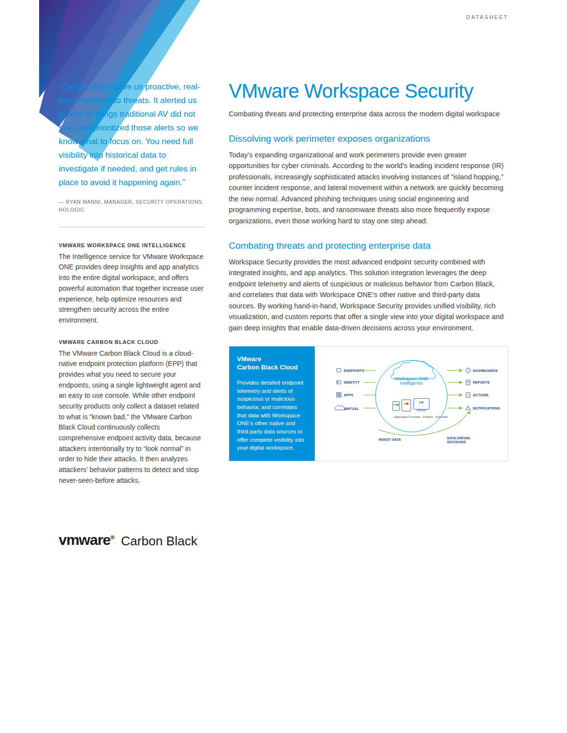DATASHEET
“Carbon Black gave us proactive, real-time visibility into threats. It alerted us to a lot of things traditional AV did not see, and prioritized those alerts so we know what to focus on. You need full visibility into historical data to investigate if needed, and get rules in place to avoid it happening again.”
— Ryan Manni, Manager, Security Operations, Hologic
VMware Workspace ONE Intelligence
The Intelligence service for VMware Workspace ONE provides deep insights and app analytics into the entire digital workspace, and offers powerful automation that together increase user experience, help optimize resources and strengthen security across the entire environment.
VMware Carbon Black Cloud
The VMware Carbon Black Cloud is a cloud-native endpoint protection platform (EPP) that provides what you need to secure your endpoints, using a single lightweight agent and an easy to use console. While other endpoint security products only collect a dataset related to what is “known bad,” the VMware Carbon Black Cloud continuously collects comprehensive endpoint activity data, because attackers intentionally try to “look normal” in order to hide their attacks. It then analyzes attackers’ behavior patterns to detect and stop never-seen-before attacks.
VMware Workspace Security
Combating threats and protecting enterprise data across the modern digital workspace
Dissolving work perimeter exposes organizations
Today’s expanding organizational and work perimeters provide even greater opportunities for cyber criminals. According to the world’s leading incident response (IR) professionals, increasingly sophisticated attacks involving instances of “island hopping,” counter incident response, and lateral movement within a network are quickly becoming the new normal. Advanced phishing techniques using social engineering and programming expertise, bots, and ransomware threats also more frequently expose organizations, even those working hard to stay one step ahead.
Combating threats and protecting enterprise data
Workspace Security provides the most advanced endpoint security combined with integrated insights, and app analytics. This solution integration leverages the deep endpoint telemetry and alerts of suspicious or malicious behavior from Carbon Black, and correlates that data with Workspace ONE’s other native and third-party data sources. By working hand-in-hand, Workspace Security provides unified visibility, rich visualization, and custom reports that offer a single view into your digital workspace and gain deep insights that enable data-driven decisions across your environment.
VMware
Carbon Black Cloud Provides detailed endpoint telemetry and alerts of suspicious or malicious behavior, and correlates that data with Workspace ONE’s other native and third-party data sources to offer complete visibility into your digital workspace.
Workspace ONE Intelligence Aggregate Correlate Insights Automate ENDPOINTS IDENTITY APPS VIRTUAL DASHBOARDS REPORTS ACTIONS NOTIFICATIONS INGEST DATA DATA-DRIVEN DECISIONS
vmware® Carbon Black